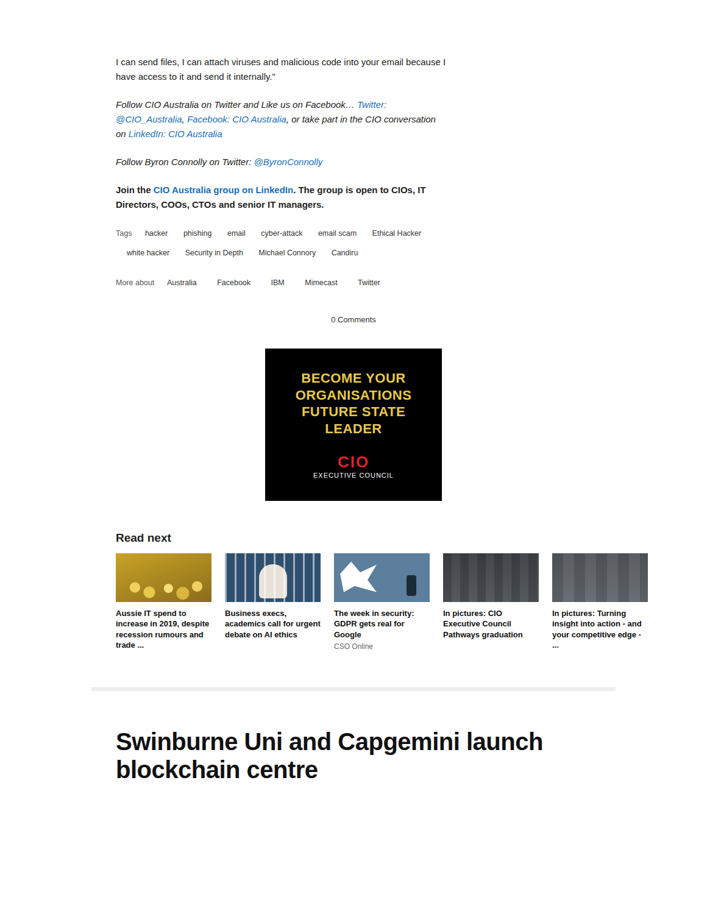I can send files, I can attach viruses and malicious code into your email because I have access to it and send it internally."
Follow CIO Australia on Twitter and Like us on Facebook… Twitter: @CIO_Australia, Facebook: CIO Australia, or take part in the CIO conversation on LinkedIn: CIO Australia
Follow Byron Connolly on Twitter: @ByronConnolly
Join the CIO Australia group on LinkedIn. The group is open to CIOs, IT Directors, COOs, CTOs and senior IT managers.
Tags hacker phishing email cyber-attack email scam Ethical Hacker
white hacker Security in Depth Michael Connory Candiru
More about Australia Facebook IBM Mimecast Twitter
0 Comments
Become your
organisations
future state leader
CIO EXECUTIVE COUNCIL
Read next
Aussie IT spend to increase in 2019, despite recession rumours and trade ...
Business execs, academics call for urgent debate on AI ethics
The week in security: GDPR gets real for Google
CSO Online
In pictures: CIO Executive Council Pathways graduation
In pictures: Turning insight into action - and your competitive edge - ...
Swinburne Uni and Capgemini launch blockchain centre